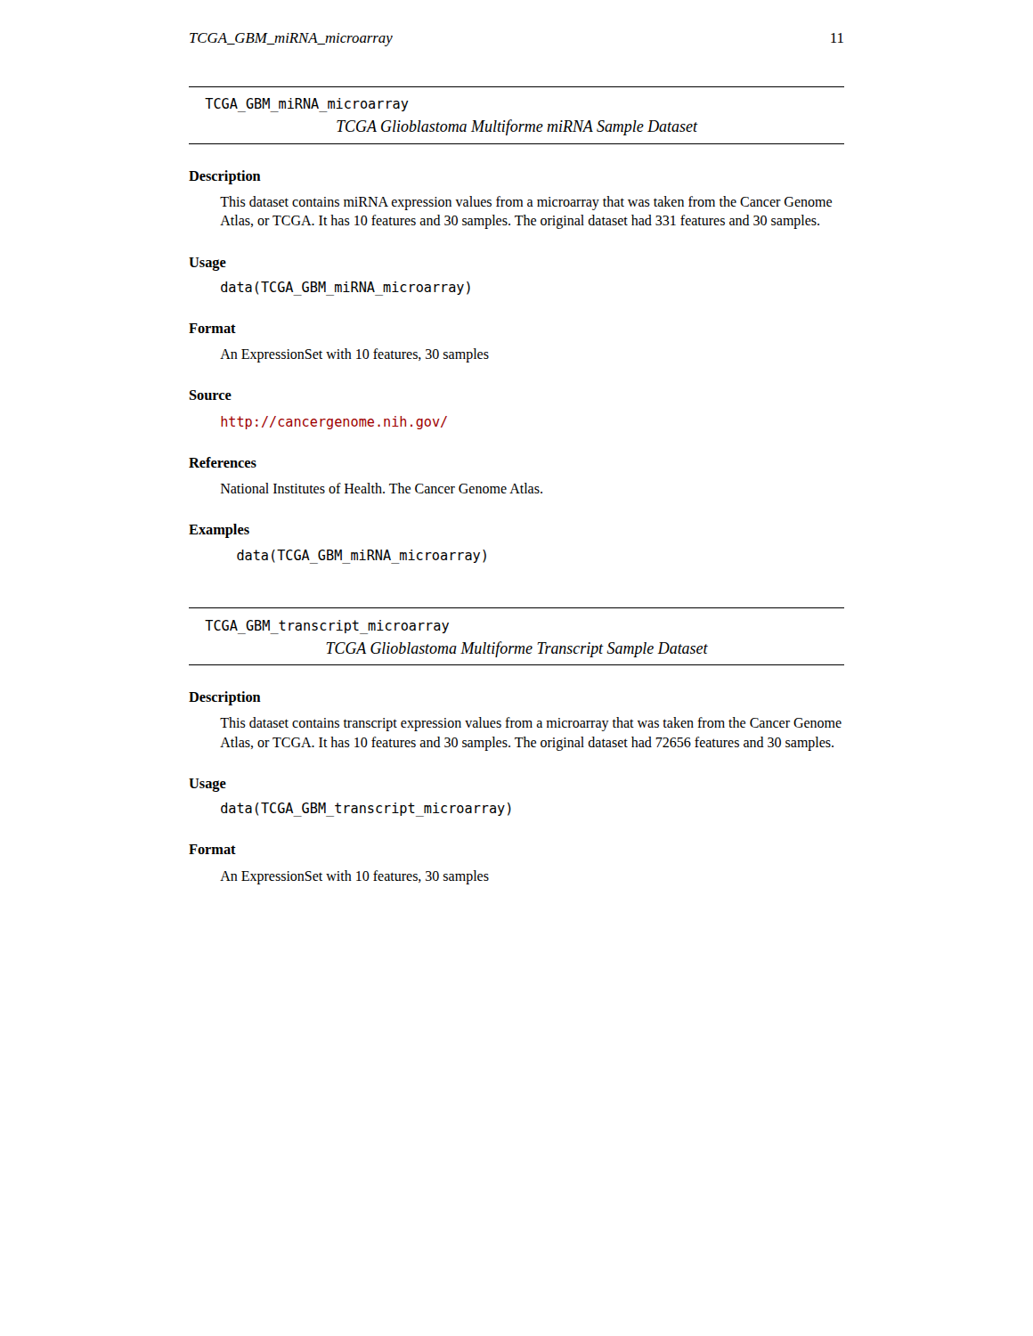TCGA_GBM_miRNA_microarray 11
TCGA_GBM_miRNA_microarray
TCGA Glioblastoma Multiforme miRNA Sample Dataset
Description
This dataset contains miRNA expression values from a microarray that was taken from the Cancer Genome Atlas, or TCGA. It has 10 features and 30 samples. The original dataset had 331 features and 30 samples.
Usage
data(TCGA_GBM_miRNA_microarray)
Format
An ExpressionSet with 10 features, 30 samples
Source
http://cancergenome.nih.gov/
References
National Institutes of Health. The Cancer Genome Atlas.
Examples
data(TCGA_GBM_miRNA_microarray)
TCGA_GBM_transcript_microarray
TCGA Glioblastoma Multiforme Transcript Sample Dataset
Description
This dataset contains transcript expression values from a microarray that was taken from the Cancer Genome Atlas, or TCGA. It has 10 features and 30 samples. The original dataset had 72656 features and 30 samples.
Usage
data(TCGA_GBM_transcript_microarray)
Format
An ExpressionSet with 10 features, 30 samples